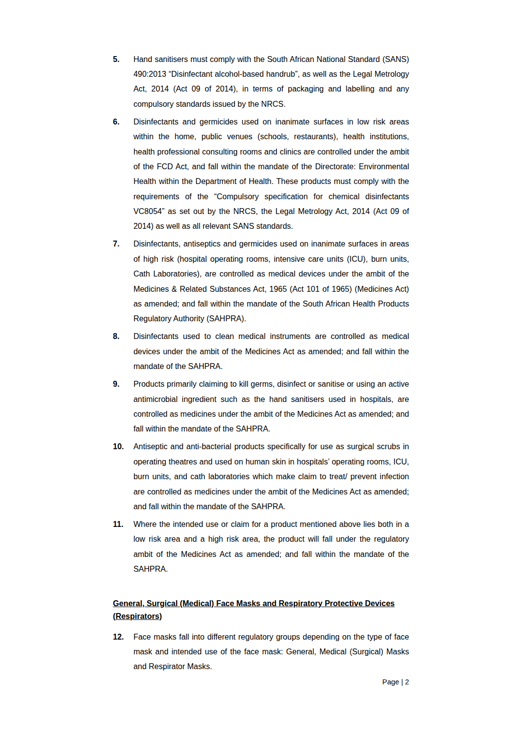5. Hand sanitisers must comply with the South African National Standard (SANS) 490:2013 “Disinfectant alcohol-based handrub”, as well as the Legal Metrology Act, 2014 (Act 09 of 2014), in terms of packaging and labelling and any compulsory standards issued by the NRCS.
6. Disinfectants and germicides used on inanimate surfaces in low risk areas within the home, public venues (schools, restaurants), health institutions, health professional consulting rooms and clinics are controlled under the ambit of the FCD Act, and fall within the mandate of the Directorate: Environmental Health within the Department of Health. These products must comply with the requirements of the “Compulsory specification for chemical disinfectants VC8054” as set out by the NRCS, the Legal Metrology Act, 2014 (Act 09 of 2014) as well as all relevant SANS standards.
7. Disinfectants, antiseptics and germicides used on inanimate surfaces in areas of high risk (hospital operating rooms, intensive care units (ICU), burn units, Cath Laboratories), are controlled as medical devices under the ambit of the Medicines & Related Substances Act, 1965 (Act 101 of 1965) (Medicines Act) as amended; and fall within the mandate of the South African Health Products Regulatory Authority (SAHPRA).
8. Disinfectants used to clean medical instruments are controlled as medical devices under the ambit of the Medicines Act as amended; and fall within the mandate of the SAHPRA.
9. Products primarily claiming to kill germs, disinfect or sanitise or using an active antimicrobial ingredient such as the hand sanitisers used in hospitals, are controlled as medicines under the ambit of the Medicines Act as amended; and fall within the mandate of the SAHPRA.
10. Antiseptic and anti-bacterial products specifically for use as surgical scrubs in operating theatres and used on human skin in hospitals’ operating rooms, ICU, burn units, and cath laboratories which make claim to treat/ prevent infection are controlled as medicines under the ambit of the Medicines Act as amended; and fall within the mandate of the SAHPRA.
11. Where the intended use or claim for a product mentioned above lies both in a low risk area and a high risk area, the product will fall under the regulatory ambit of the Medicines Act as amended; and fall within the mandate of the SAHPRA.
General, Surgical (Medical) Face Masks and Respiratory Protective Devices (Respirators)
12. Face masks fall into different regulatory groups depending on the type of face mask and intended use of the face mask: General, Medical (Surgical) Masks and Respirator Masks.
Page | 2